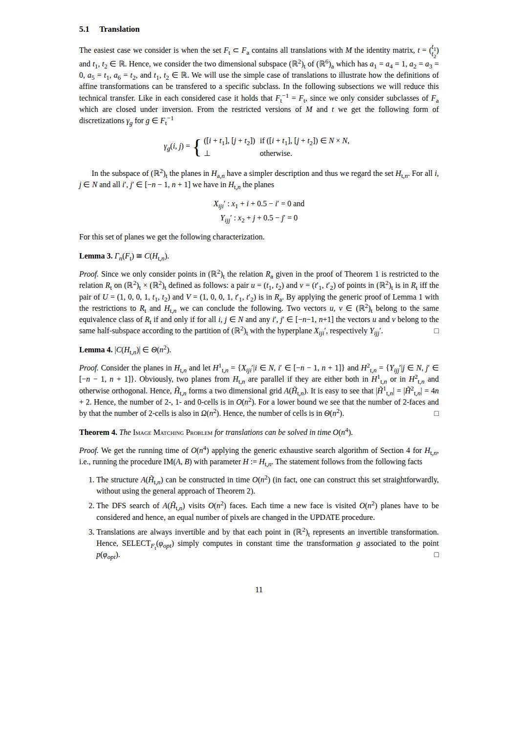5.1 Translation
The easiest case we consider is when the set Ft ⊂ Fa contains all translations with M the identity matrix, t = (t1 t2) and t1, t2 ∈ ℝ. Hence, we consider the two dimensional subspace (ℝ2)t of (ℝ6)a which has a1 = a4 = 1, a2 = a3 = 0, a5 = t1, a6 = t2, and t1, t2 ∈ ℝ. We will use the simple case of translations to illustrate how the definitions of affine transformations can be transfered to a specific subclass. In the following subsections we will reduce this technical transfer. Like in each considered case it holds that Ft−1 = Ft, since we only consider subclasses of Fa which are closed under inversion. From the restricted versions of M and t we get the following form of discretizations γg for g ∈ Ft−1
γg(i, j) = {
| ([ i + t 1 ], [ j + t 2 ]) | if ([ i + t 1 ], [ j + t 2 ]) ∈ N × N , |
| ⊥ | otherwise. |
In the subspace of (ℝ2)t the planes in Ha,n have a simpler description and thus we regard the set Ht,n. For all i, j ∈ N and all i′, j′ ∈ [−n − 1, n + 1] we have in Ht,n the planes
Xiji′ : x1 + i + 0.5 − i′ = 0 and
Yijj′ : x2 + j + 0.5 − j′ = 0
For this set of planes we get the following characterization.
Lemma 3. Γn(Ft) ≅ C(Ht,n).
Proof. Since we only consider points in (ℝ2)t the relation Ra given in the proof of Theorem 1 is restricted to the relation Rt on (ℝ2)t × (ℝ2)t defined as follows: a pair u = (t1, t2) and v = (t′1, t′2) of points in (ℝ2)t is in Rt iff the pair of U = (1, 0, 0, 1, t1, t2) and V = (1, 0, 0, 1, t′1, t′2) is in Ra. By applying the generic proof of Lemma 1 with the restrictions to Rt and Ht,n we can conclude the following. Two vectors u, v ∈ (ℝ2)t belong to the same equivalence class of Rt if and only if for all i, j ∈ N and any i′, j′ ∈ [−n−1, n+1] the vectors u and v belong to the same half-subspace according to the partition of (ℝ2)t with the hyperplane Xiji′, respectively Yijj′. □
Lemma 4. |C(Ht,n)| ∈ Θ(n2).
Proof. Consider the planes in Ht,n and let H1t,n = {Xiji′|i ∈ N, i′ ∈ [−n − 1, n + 1]} and H2t,n = {Yijj′|j ∈ N, j′ ∈ [−n − 1, n + 1]}. Obviously, two planes from Ht,n are parallel if they are either both in H1t,n or in H2t,n and otherwise orthogonal. Hence, H̃t,n forms a two dimensional grid A(H̃t,n). It is easy to see that |H̃1t,n| = |H̃2t,n| = 4n + 2. Hence, the number of 2-, 1- and 0-cells is in O(n2). For a lower bound we see that the number of 2-faces and by that the number of 2-cells is also in Ω(n2). Hence, the number of cells is in Θ(n2). □
Theorem 4. The Image Matching Problem for translations can be solved in time O(n4).
Proof. We get the running time of O(n4) applying the generic exhaustive search algorithm of Section 4 for Ht,n, i.e., running the procedure IM(A, B) with parameter H := Ht,n. The statement follows from the following facts
The structure A(H̃t,n) can be constructed in time O(n2) (in fact, one can construct this set straightforwardly, without using the general approach of Theorem 2).
The DFS search of A(H̃t,n) visits O(n2) faces. Each time a new face is visited O(n2) planes have to be considered and hence, an equal number of pixels are changed in the UPDATE procedure.
Translations are always invertible and by that each point in (ℝ2)t represents an invertible transformation. Hence, SELECTFt(φopt) simply computes in constant time the transformation g associated to the point p(φopt). □
11